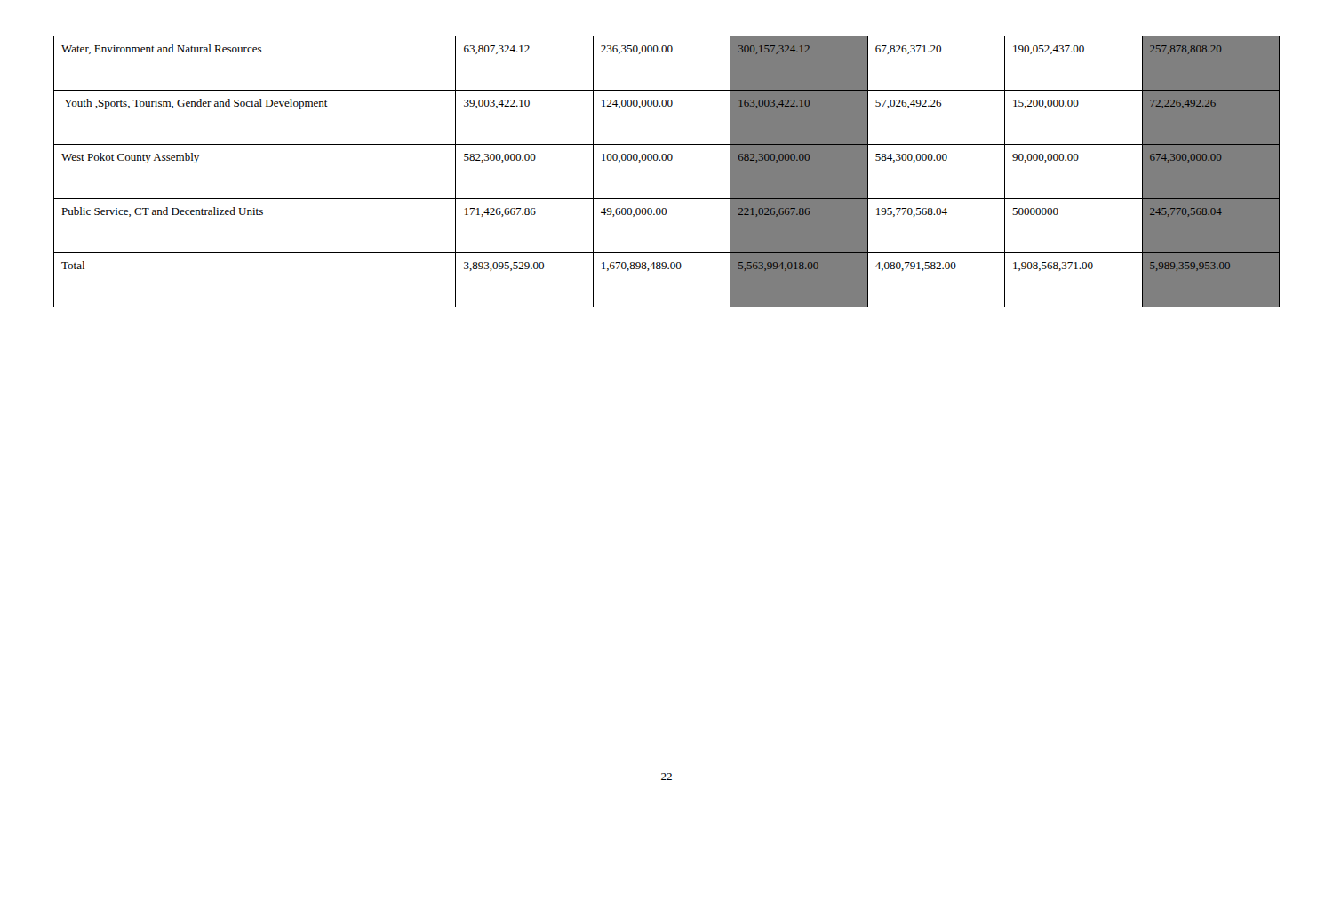| Water, Environment and Natural Resources | 63,807,324.12 | 236,350,000.00 | 300,157,324.12 | 67,826,371.20 | 190,052,437.00 | 257,878,808.20 |
| Youth ,Sports, Tourism, Gender and Social Development | 39,003,422.10 | 124,000,000.00 | 163,003,422.10 | 57,026,492.26 | 15,200,000.00 | 72,226,492.26 |
| West Pokot County Assembly | 582,300,000.00 | 100,000,000.00 | 682,300,000.00 | 584,300,000.00 | 90,000,000.00 | 674,300,000.00 |
| Public Service, CT and Decentralized Units | 171,426,667.86 | 49,600,000.00 | 221,026,667.86 | 195,770,568.04 | 50000000 | 245,770,568.04 |
| Total | 3,893,095,529.00 | 1,670,898,489.00 | 5,563,994,018.00 | 4,080,791,582.00 | 1,908,568,371.00 | 5,989,359,953.00 |
22